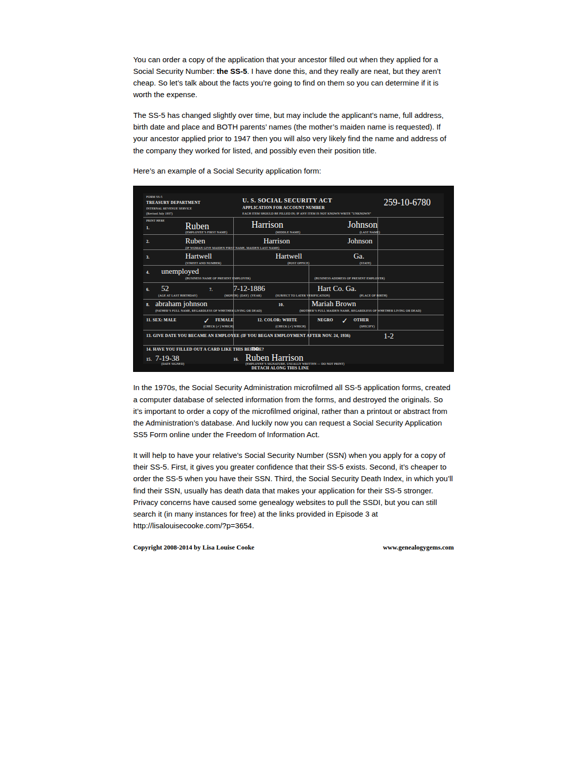You can order a copy of the application that your ancestor filled out when they applied for a Social Security Number: the SS-5. I have done this, and they really are neat, but they aren’t cheap. So let’s talk about the facts you’re going to find on them so you can determine if it is worth the expense.
The SS-5 has changed slightly over time, but may include the applicant’s name, full address, birth date and place and BOTH parents’ names (the mother’s maiden name is requested). If your ancestor applied prior to 1947 then you will also very likely find the name and address of the company they worked for listed, and possibly even their position title.
Here’s an example of a Social Security application form:
FORM SS-5
TREASURY DEPARTMENT
INTERNAL REVENUE SERVICE
(Revised July 1937)
U. S. SOCIAL SECURITY ACT
APPLICATION FOR ACCOUNT NUMBER
EACH ITEM SHOULD BE FILLED IN; IF ANY ITEM IS NOT KNOWN WRITE “UNKNOWN”
259-10-6780
PRINT HERE
1.
Ruben
Harrison
Johnson
(EMPLOYEE’S FIRST NAME)
(MIDDLE NAME)
(LAST NAME)
2.
Ruben
Harrison
Johnson
(IF WOMAN GIVE MAIDEN FIRST NAME, MAIDEN LAST NAME)
3.
Hartwell
Hartwell
Ga.
(STREET AND NUMBER)
(POST OFFICE)
(STATE)
4.
unemployed
(BUSINESS NAME OF PRESENT EMPLOYER)
(BUSINESS ADDRESS OF PRESENT EMPLOYER)
6.
52
(AGE AT LAST BIRTHDAY)
7.
7-12-1886
(MONTH) (DAY) (YEAR)
(SUBJECT TO LATER VERIFICATION)
Hart Co. Ga.
(PLACE OF BIRTH)
8.
abraham johnson
(FATHER’S FULL NAME, REGARDLESS OF WHETHER LIVING OR DEAD)
10.
Mariah Brown
(MOTHER’S FULL MAIDEN NAME, REGARDLESS OF WHETHER LIVING OR DEAD)
11. SEX: MALE
✓
FEMALE
(CHECK (✓) WHICH)
12. COLOR: WHITE
NEGRO
✓
OTHER
(CHECK (✓) WHICH)
(SPECIFY)
13. GIVE DATE YOU BECAME AN EMPLOYEE (IF YOU BEGAN EMPLOYMENT AFTER NOV. 24, 1936)
1-2
14. HAVE YOU FILLED OUT A CARD LIKE THIS BEFORE?
no
15.
7-19-38
(DATE SIGNED)
16.
Ruben Harrison
(EMPLOYEE’S SIGNATURE, USUALLY WRITTEN — DO NOT PRINT)
DETACH ALONG THIS LINE
In the 1970s, the Social Security Administration microfilmed all SS-5 application forms, created a computer database of selected information from the forms, and destroyed the originals. So it’s important to order a copy of the microfilmed original, rather than a printout or abstract from the Administration’s database. And luckily now you can request a Social Security Application SS5 Form online under the Freedom of Information Act.
It will help to have your relative’s Social Security Number (SSN) when you apply for a copy of their SS-5. First, it gives you greater confidence that their SS-5 exists. Second, it’s cheaper to order the SS-5 when you have their SSN. Third, the Social Security Death Index, in which you’ll find their SSN, usually has death data that makes your application for their SS-5 stronger. Privacy concerns have caused some genealogy websites to pull the SSDI, but you can still search it (in many instances for free) at the links provided in Episode 3 at http://lisalouisecooke.com/?p=3654.
Copyright 2008-2014 by Lisa Louise Cooke www.genealogygems.com